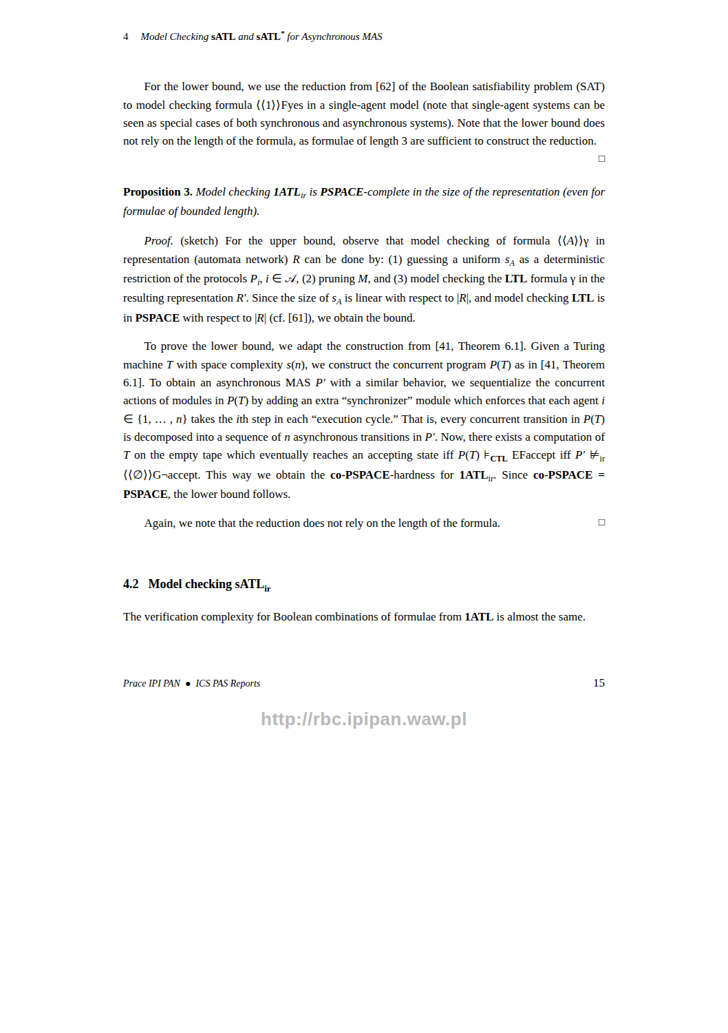4 Model Checking sATL and sATL* for Asynchronous MAS
For the lower bound, we use the reduction from [62] of the Boolean satisfiability problem (SAT) to model checking formula ⟨⟨1⟩⟩Fyes in a single-agent model (note that single-agent systems can be seen as special cases of both synchronous and asynchronous systems). Note that the lower bound does not rely on the length of the formula, as formulae of length 3 are sufficient to construct the reduction.□
Proposition 3. Model checking 1ATLir is PSPACE-complete in the size of the representation (even for formulae of bounded length).
Proof. (sketch) For the upper bound, observe that model checking of formula ⟨⟨A⟩⟩γ in representation (automata network) R can be done by: (1) guessing a uniform sA as a deterministic restriction of the protocols Pi, i ∈ 𝒜, (2) pruning M, and (3) model checking the LTL formula γ in the resulting representation R′. Since the size of sA is linear with respect to |R|, and model checking LTL is in PSPACE with respect to |R| (cf. [61]), we obtain the bound.
To prove the lower bound, we adapt the construction from [41, Theorem 6.1]. Given a Turing machine T with space complexity s(n), we construct the concurrent program P(T) as in [41, Theorem 6.1]. To obtain an asynchronous MAS P′ with a similar behavior, we sequentialize the concurrent actions of modules in P(T) by adding an extra “synchronizer” module which enforces that each agent i ∈ {1, … , n} takes the ith step in each “execution cycle.” That is, every concurrent transition in P(T) is decomposed into a sequence of n asynchronous transitions in P′. Now, there exists a computation of T on the empty tape which eventually reaches an accepting state iff P(T) ⊧CTL EFaccept iff P′ ⊭ir ⟨⟨∅⟩⟩G¬accept. This way we obtain the co-PSPACE-hardness for 1ATLir. Since co-PSPACE = PSPACE, the lower bound follows.
Again, we note that the reduction does not rely on the length of the formula.□
4.2 Model checking sATLir
The verification complexity for Boolean combinations of formulae from 1ATL is almost the same.
Prace IPI PAN ● ICS PAS Reports 15
http://rbc.ipipan.waw.pl